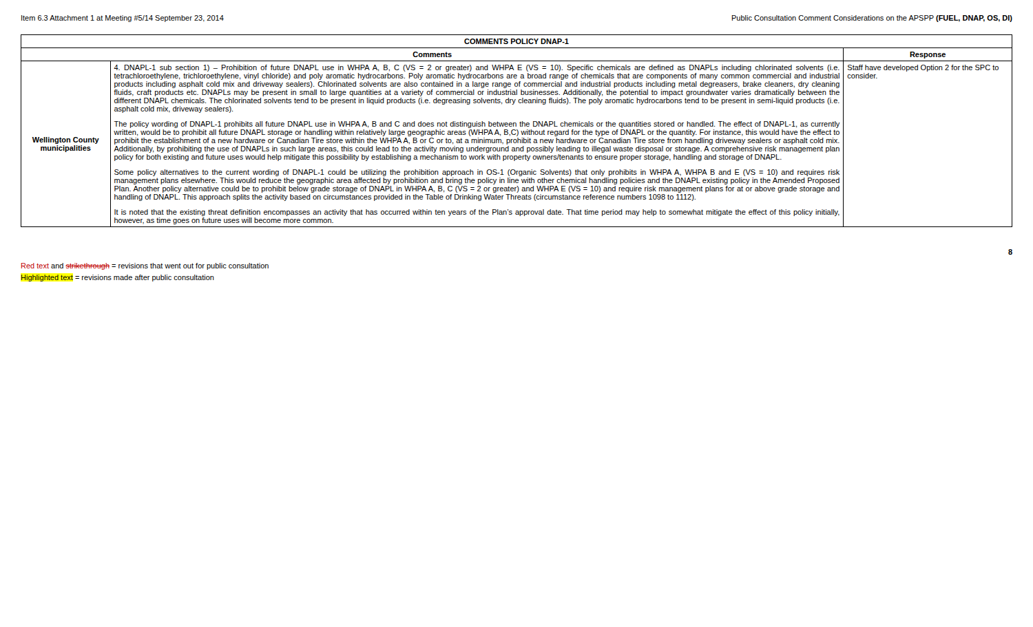Item 6.3 Attachment 1 at Meeting #5/14 September 23, 2014
Public Consultation Comment Considerations on the APSPP (FUEL, DNAP, OS, DI)
| COMMENTS POLICY DNAP-1 |
| --- |
| Comments | Response |
| Wellington County municipalities | 4. DNAPL-1 sub section 1) – Prohibition of future DNAPL use in WHPA A, B, C (VS = 2 or greater) and WHPA E (VS = 10). Specific chemicals are defined as DNAPLs including chlorinated solvents (i.e. tetrachloroethylene, trichloroethylene, vinyl chloride) and poly aromatic hydrocarbons. Poly aromatic hydrocarbons are a broad range of chemicals that are components of many common commercial and industrial products including asphalt cold mix and driveway sealers). Chlorinated solvents are also contained in a large range of commercial and industrial products including metal degreasers, brake cleaners, dry cleaning fluids, craft products etc. DNAPLs may be present in small to large quantities at a variety of commercial or industrial businesses. Additionally, the potential to impact groundwater varies dramatically between the different DNAPL chemicals. The chlorinated solvents tend to be present in liquid products (i.e. degreasing solvents, dry cleaning fluids). The poly aromatic hydrocarbons tend to be present in semi-liquid products (i.e. asphalt cold mix, driveway sealers). The policy wording of DNAPL-1 prohibits all future DNAPL use in WHPA A, B and C and does not distinguish between the DNAPL chemicals or the quantities stored or handled. The effect of DNAPL-1, as currently written, would be to prohibit all future DNAPL storage or handling within relatively large geographic areas (WHPA A, B,C) without regard for the type of DNAPL or the quantity. For instance, this would have the effect to prohibit the establishment of a new hardware or Canadian Tire store within the WHPA A, B or C or to, at a minimum, prohibit a new hardware or Canadian Tire store from handling driveway sealers or asphalt cold mix. Additionally, by prohibiting the use of DNAPLs in such large areas, this could lead to the activity moving underground and possibly leading to illegal waste disposal or storage. A comprehensive risk management plan policy for both existing and future uses would help mitigate this possibility by establishing a mechanism to work with property owners/tenants to ensure proper storage, handling and storage of DNAPL. Some policy alternatives to the current wording of DNAPL-1 could be utilizing the prohibition approach in OS-1 (Organic Solvents) that only prohibits in WHPA A, WHPA B and E (VS = 10) and requires risk management plans elsewhere. This would reduce the geographic area affected by prohibition and bring the policy in line with other chemical handling policies and the DNAPL existing policy in the Amended Proposed Plan. Another policy alternative could be to prohibit below grade storage of DNAPL in WHPA A, B, C (VS = 2 or greater) and WHPA E (VS = 10) and require risk management plans for at or above grade storage and handling of DNAPL. This approach splits the activity based on circumstances provided in the Table of Drinking Water Threats (circumstance reference numbers 1098 to 1112). It is noted that the existing threat definition encompasses an activity that has occurred within ten years of the Plan’s approval date. That time period may help to somewhat mitigate the effect of this policy initially, however, as time goes on future uses will become more common. | Staff have developed Option 2 for the SPC to consider. |
8
Red text and strikethrough = revisions that went out for public consultation
Highlighted text = revisions made after public consultation